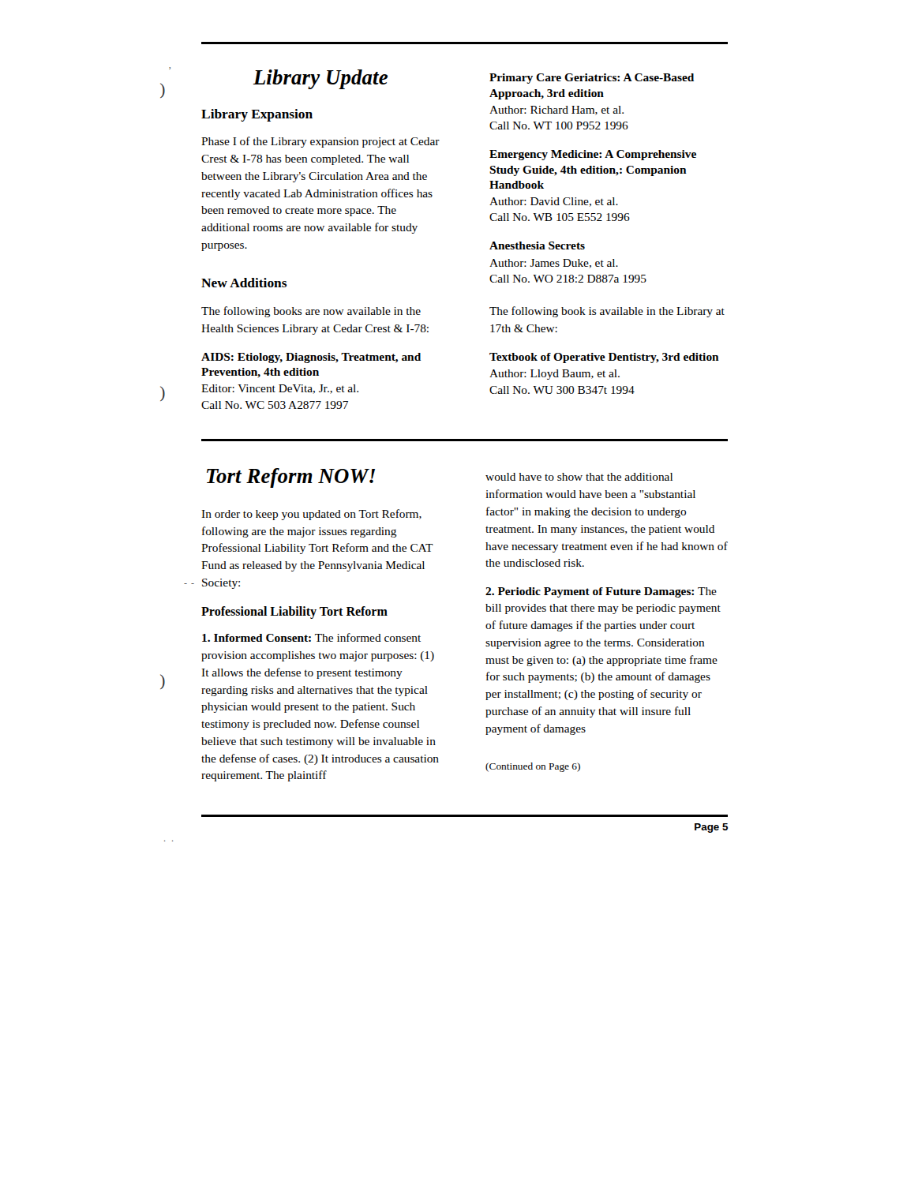,
)
)
)
- -
. .
Library Update
Library Expansion
Phase I of the Library expansion project at Cedar Crest & I-78 has been completed. The wall between the Library's Circulation Area and the recently vacated Lab Administration offices has been removed to create more space. The additional rooms are now available for study purposes.
New Additions
The following books are now available in the Health Sciences Library at Cedar Crest & I-78:
AIDS: Etiology, Diagnosis, Treatment, and Prevention, 4th edition
Editor: Vincent DeVita, Jr., et al.
Call No. WC 503 A2877 1997
Primary Care Geriatrics: A Case-Based Approach, 3rd edition
Author: Richard Ham, et al.
Call No. WT 100 P952 1996
Emergency Medicine: A Comprehensive Study Guide, 4th edition,: Companion Handbook
Author: David Cline, et al.
Call No. WB 105 E552 1996
Anesthesia Secrets
Author: James Duke, et al.
Call No. WO 218:2 D887a 1995
The following book is available in the Library at 17th & Chew:
Textbook of Operative Dentistry, 3rd edition
Author: Lloyd Baum, et al.
Call No. WU 300 B347t 1994
Tort Reform NOW!
In order to keep you updated on Tort Reform, following are the major issues regarding Professional Liability Tort Reform and the CAT Fund as released by the Pennsylvania Medical Society:
Professional Liability Tort Reform
1. Informed Consent: The informed consent provision accomplishes two major purposes: (1) It allows the defense to present testimony regarding risks and alternatives that the typical physician would present to the patient. Such testimony is precluded now. Defense counsel believe that such testimony will be invaluable in the defense of cases. (2) It introduces a causation requirement. The plaintiff
would have to show that the additional information would have been a "substantial factor" in making the decision to undergo treatment. In many instances, the patient would have necessary treatment even if he had known of the undisclosed risk.
2. Periodic Payment of Future Damages: The bill provides that there may be periodic payment of future damages if the parties under court supervision agree to the terms. Consideration must be given to: (a) the appropriate time frame for such payments; (b) the amount of damages per installment; (c) the posting of security or purchase of an annuity that will insure full payment of damages
(Continued on Page 6)
Page 5